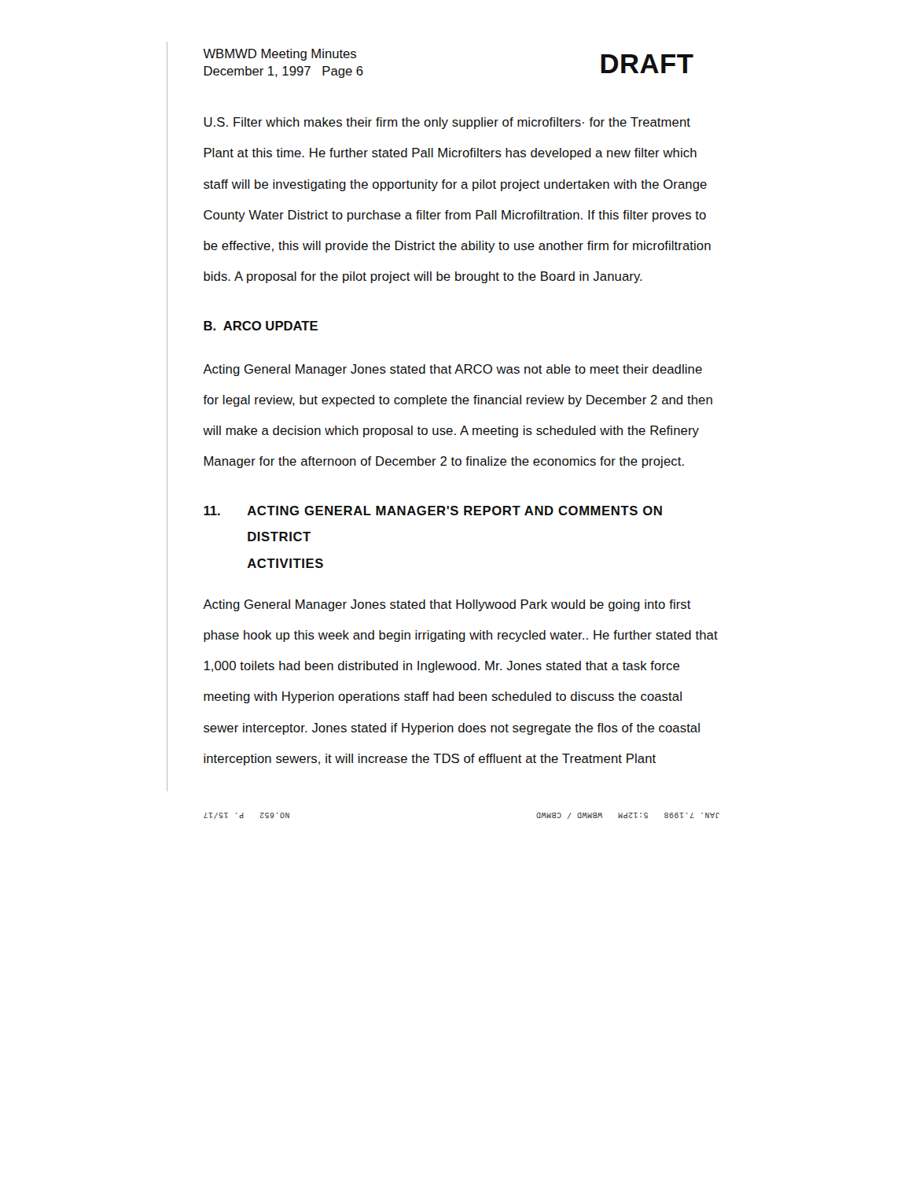WBMWD Meeting Minutes
December 1, 1997 Page 6
DRAFT
U.S. Filter which makes their firm the only supplier of microfilters· for the Treatment Plant at this time. He further stated Pall Microfilters has developed a new filter which staff will be investigating the opportunity for a pilot project undertaken with the Orange County Water District to purchase a filter from Pall Microfiltration. If this filter proves to be effective, this will provide the District the ability to use another firm for microfiltration bids. A proposal for the pilot project will be brought to the Board in January.
B. ARCO UPDATE
Acting General Manager Jones stated that ARCO was not able to meet their deadline for legal review, but expected to complete the financial review by December 2 and then will make a decision which proposal to use. A meeting is scheduled with the Refinery Manager for the afternoon of December 2 to finalize the economics for the project.
11.
ACTING GENERAL MANAGER'S REPORT AND COMMENTS ON DISTRICT
ACTIVITIES
Acting General Manager Jones stated that Hollywood Park would be going into first phase hook up this week and begin irrigating with recycled water.. He further stated that 1,000 toilets had been distributed in Inglewood. Mr. Jones stated that a task force meeting with Hyperion operations staff had been scheduled to discuss the coastal sewer interceptor. Jones stated if Hyperion does not segregate the flos of the coastal interception sewers, it will increase the TDS of effluent at the Treatment Plant
JAN. 7.1998 5:12PM WBMWD / CBMWD NO.652 P. 15/17